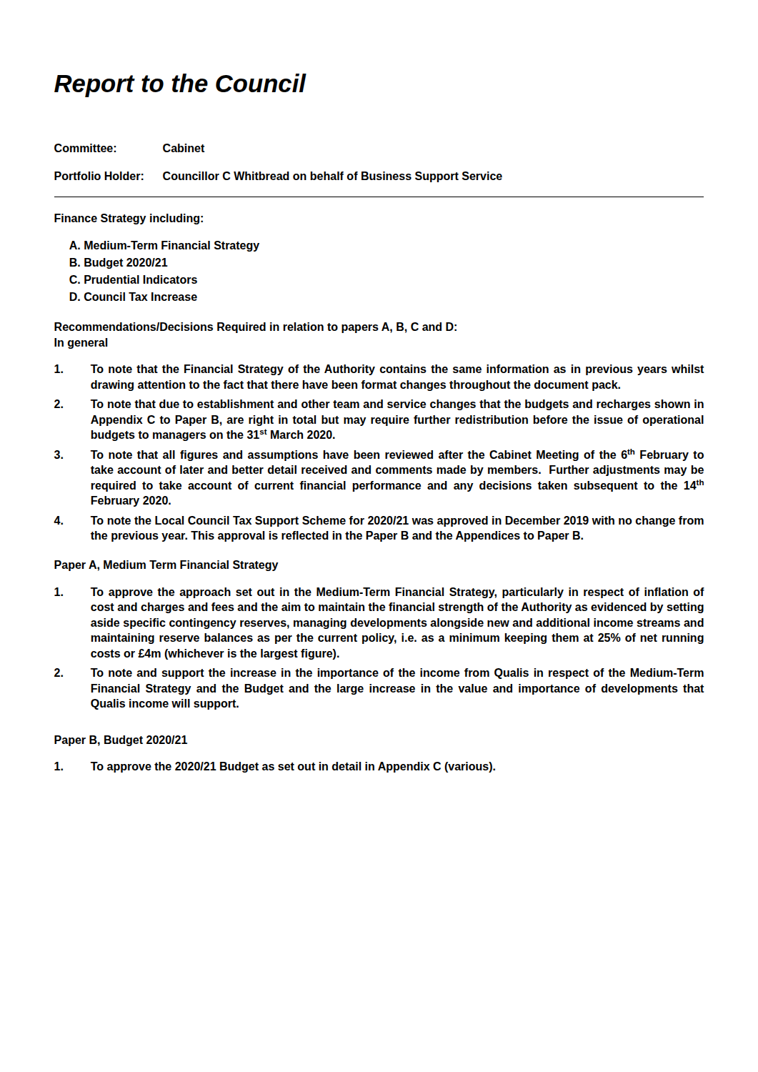Report to the Council
Committee: Cabinet
Portfolio Holder: Councillor C Whitbread on behalf of Business Support Service
Finance Strategy including:
Medium-Term Financial Strategy
Budget 2020/21
Prudential Indicators
Council Tax Increase
Recommendations/Decisions Required in relation to papers A, B, C and D:
In general
1. To note that the Financial Strategy of the Authority contains the same information as in previous years whilst drawing attention to the fact that there have been format changes throughout the document pack.
2. To note that due to establishment and other team and service changes that the budgets and recharges shown in Appendix C to Paper B, are right in total but may require further redistribution before the issue of operational budgets to managers on the 31st March 2020.
3. To note that all figures and assumptions have been reviewed after the Cabinet Meeting of the 6th February to take account of later and better detail received and comments made by members. Further adjustments may be required to take account of current financial performance and any decisions taken subsequent to the 14th February 2020.
4. To note the Local Council Tax Support Scheme for 2020/21 was approved in December 2019 with no change from the previous year. This approval is reflected in the Paper B and the Appendices to Paper B.
Paper A, Medium Term Financial Strategy
1. To approve the approach set out in the Medium-Term Financial Strategy, particularly in respect of inflation of cost and charges and fees and the aim to maintain the financial strength of the Authority as evidenced by setting aside specific contingency reserves, managing developments alongside new and additional income streams and maintaining reserve balances as per the current policy, i.e. as a minimum keeping them at 25% of net running costs or £4m (whichever is the largest figure).
2. To note and support the increase in the importance of the income from Qualis in respect of the Medium-Term Financial Strategy and the Budget and the large increase in the value and importance of developments that Qualis income will support.
Paper B, Budget 2020/21
1. To approve the 2020/21 Budget as set out in detail in Appendix C (various).